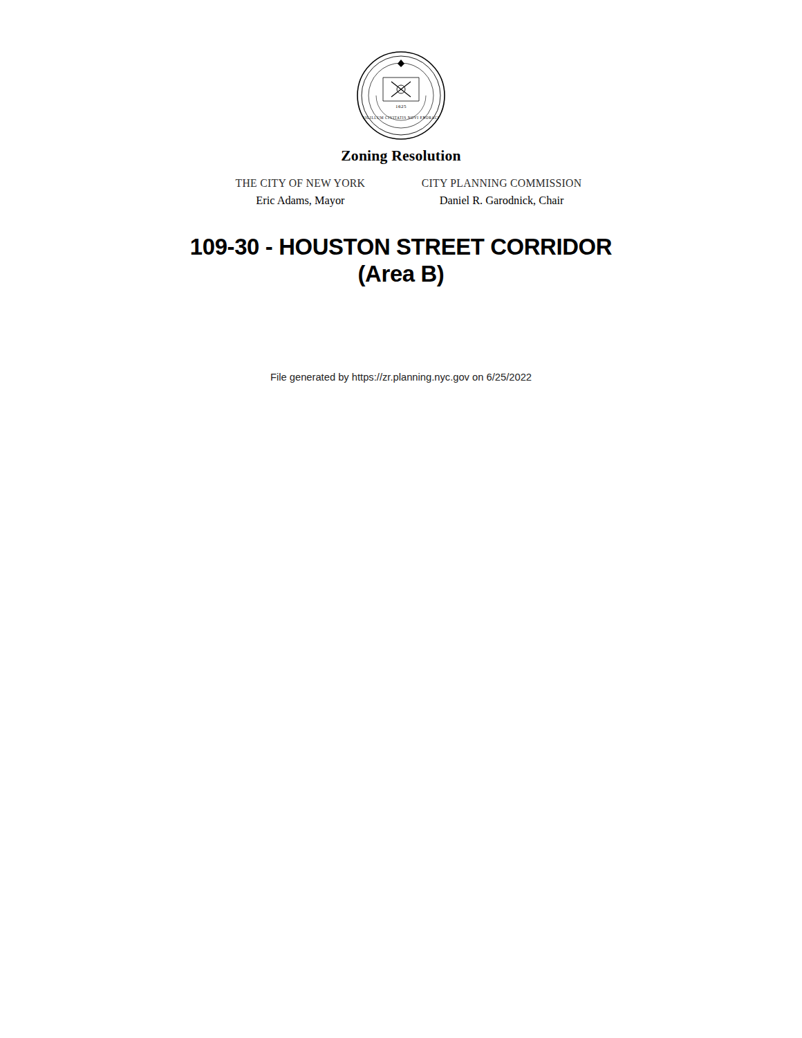1625 SIGILLUM CIVITATIS NOVI EBORACI
Zoning Resolution
THE CITY OF NEW YORK
Eric Adams, Mayor
CITY PLANNING COMMISSION
Daniel R. Garodnick, Chair
109-30 - HOUSTON STREET CORRIDOR (Area B)
File generated by https://zr.planning.nyc.gov on 6/25/2022